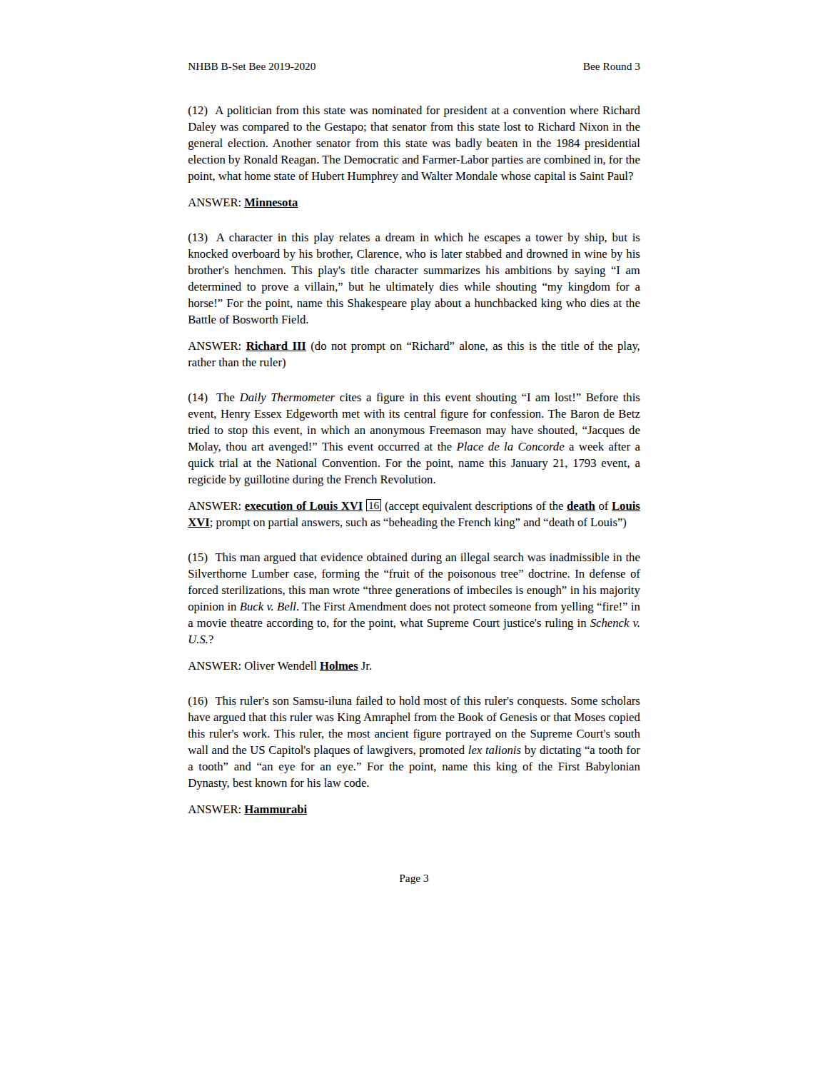NHBB B-Set Bee 2019-2020
Bee Round 3
(12) A politician from this state was nominated for president at a convention where Richard Daley was compared to the Gestapo; that senator from this state lost to Richard Nixon in the general election. Another senator from this state was badly beaten in the 1984 presidential election by Ronald Reagan. The Democratic and Farmer-Labor parties are combined in, for the point, what home state of Hubert Humphrey and Walter Mondale whose capital is Saint Paul?
ANSWER: Minnesota
(13) A character in this play relates a dream in which he escapes a tower by ship, but is knocked overboard by his brother, Clarence, who is later stabbed and drowned in wine by his brother's henchmen. This play's title character summarizes his ambitions by saying “I am determined to prove a villain,” but he ultimately dies while shouting “my kingdom for a horse!” For the point, name this Shakespeare play about a hunchbacked king who dies at the Battle of Bosworth Field.
ANSWER: Richard III (do not prompt on “Richard” alone, as this is the title of the play, rather than the ruler)
(14) The Daily Thermometer cites a figure in this event shouting “I am lost!” Before this event, Henry Essex Edgeworth met with its central figure for confession. The Baron de Betz tried to stop this event, in which an anonymous Freemason may have shouted, “Jacques de Molay, thou art avenged!” This event occurred at the Place de la Concorde a week after a quick trial at the National Convention. For the point, name this January 21, 1793 event, a regicide by guillotine during the French Revolution.
ANSWER: execution of Louis XVI 16 (accept equivalent descriptions of the death of Louis XVI; prompt on partial answers, such as “beheading the French king” and “death of Louis”)
(15) This man argued that evidence obtained during an illegal search was inadmissible in the Silverthorne Lumber case, forming the “fruit of the poisonous tree” doctrine. In defense of forced sterilizations, this man wrote “three generations of imbeciles is enough” in his majority opinion in Buck v. Bell. The First Amendment does not protect someone from yelling “fire!” in a movie theatre according to, for the point, what Supreme Court justice's ruling in Schenck v. U.S.?
ANSWER: Oliver Wendell Holmes Jr.
(16) This ruler's son Samsu-iluna failed to hold most of this ruler's conquests. Some scholars have argued that this ruler was King Amraphel from the Book of Genesis or that Moses copied this ruler's work. This ruler, the most ancient figure portrayed on the Supreme Court's south wall and the US Capitol's plaques of lawgivers, promoted lex talionis by dictating “a tooth for a tooth” and “an eye for an eye.” For the point, name this king of the First Babylonian Dynasty, best known for his law code.
ANSWER: Hammurabi
Page 3